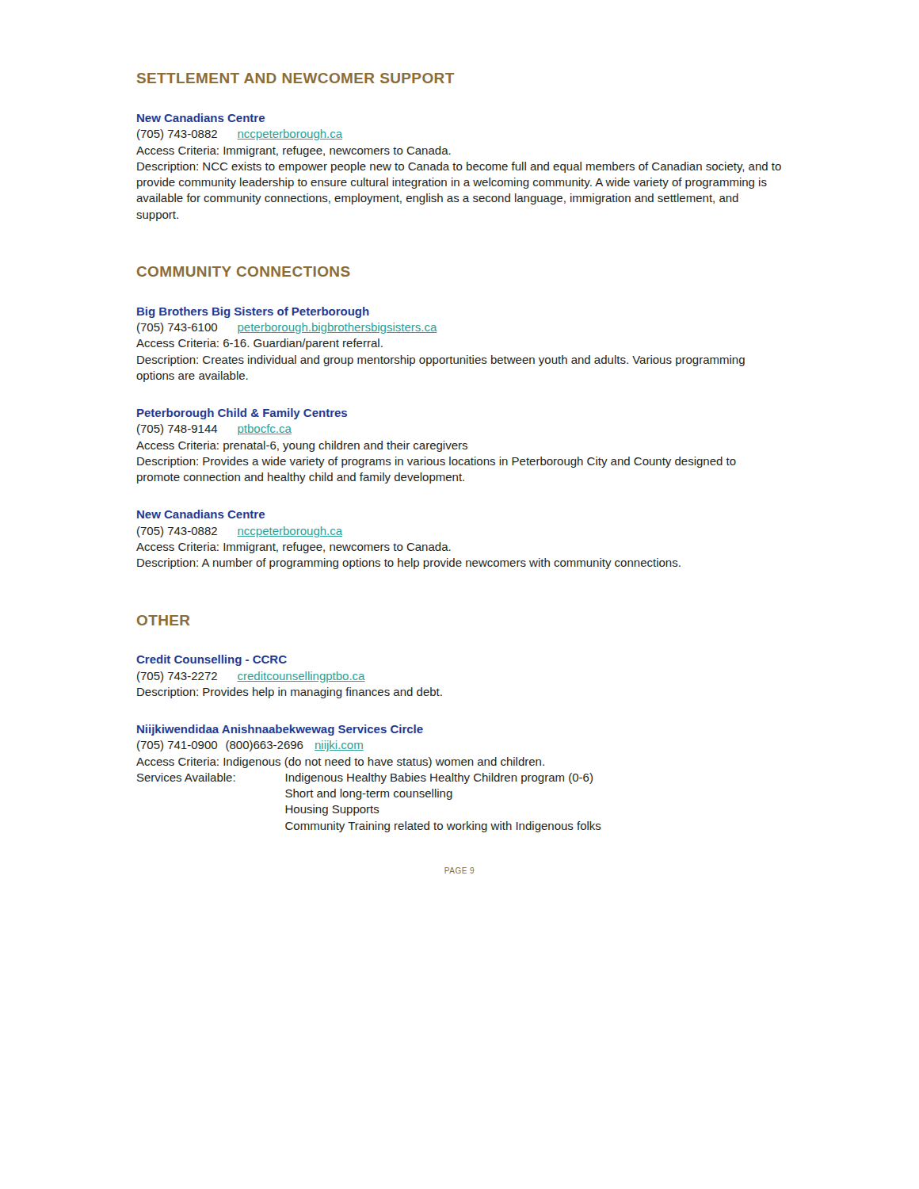Settlement and Newcomer Support
New Canadians Centre
(705) 743-0882 nccpeterborough.ca
Access Criteria: Immigrant, refugee, newcomers to Canada.
Description: NCC exists to empower people new to Canada to become full and equal members of Canadian society, and to provide community leadership to ensure cultural integration in a welcoming community. A wide variety of programming is available for community connections, employment, english as a second language, immigration and settlement, and support.
Community Connections
Big Brothers Big Sisters of Peterborough
(705) 743-6100 peterborough.bigbrothersbigsisters.ca
Access Criteria: 6-16. Guardian/parent referral.
Description: Creates individual and group mentorship opportunities between youth and adults. Various programming options are available.
Peterborough Child & Family Centres
(705) 748-9144 ptbocfc.ca
Access Criteria: prenatal-6, young children and their caregivers
Description: Provides a wide variety of programs in various locations in Peterborough City and County designed to promote connection and healthy child and family development.
New Canadians Centre
(705) 743-0882 nccpeterborough.ca
Access Criteria: Immigrant, refugee, newcomers to Canada.
Description: A number of programming options to help provide newcomers with community connections.
Other
Credit Counselling - CCRC
(705) 743-2272 creditcounsellingptbo.ca
Description: Provides help in managing finances and debt.
Niijkiwendidaa Anishnaabekwewag Services Circle
(705) 741-0900(800)663-2696 niijki.com
Access Criteria: Indigenous (do not need to have status) women and children.
Services Available: Indigenous Healthy Babies Healthy Children program (0-6)
Short and long-term counselling
Housing Supports
Community Training related to working with Indigenous folks
PAGE 9